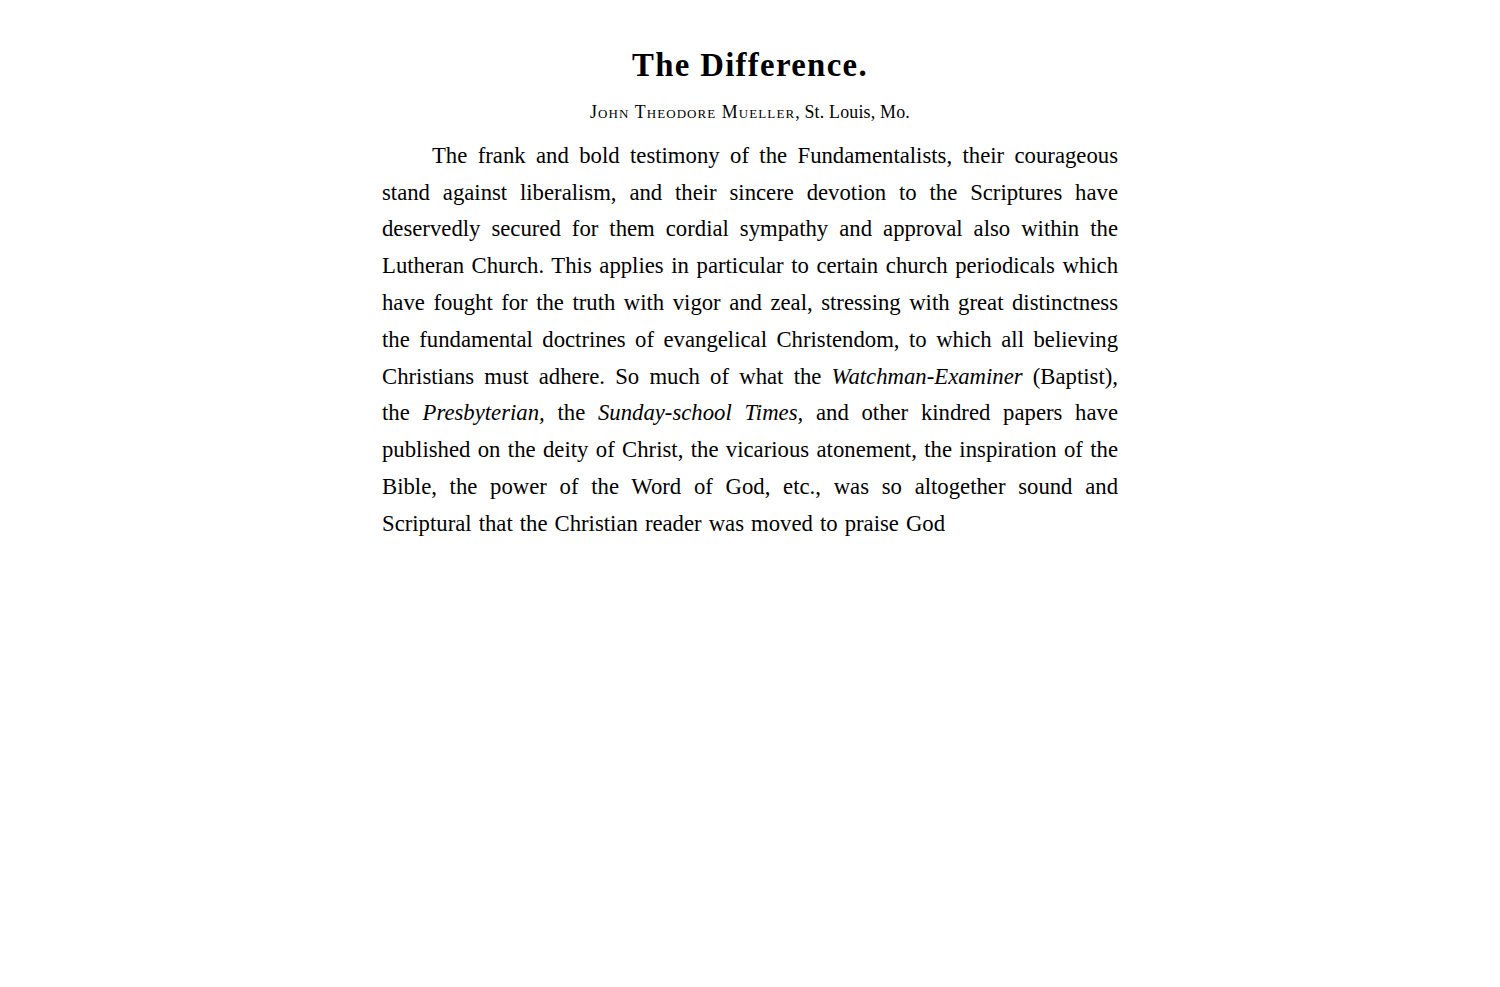The Difference.
John Theodore Mueller, St. Louis, Mo.
The frank and bold testimony of the Fundamentalists, their courageous stand against liberalism, and their sincere devotion to the Scriptures have deservedly secured for them cordial sympathy and approval also within the Lutheran Church. This applies in particular to certain church periodicals which have fought for the truth with vigor and zeal, stressing with great distinctness the fundamental doctrines of evangelical Christendom, to which all believing Christians must adhere. So much of what the Watchman-Examiner (Baptist), the Presbyterian, the Sunday-school Times, and other kindred papers have published on the deity of Christ, the vicarious atonement, the inspiration of the Bible, the power of the Word of God, etc., was so altogether sound and Scriptural that the Christian reader was moved to praise God